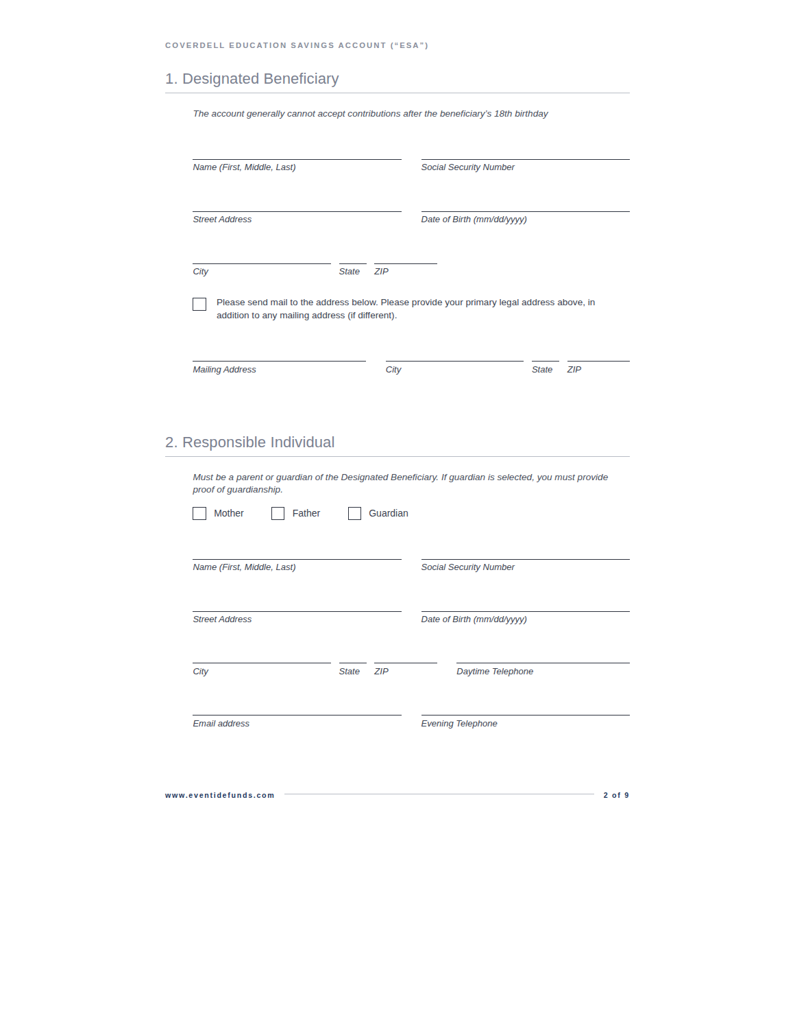Coverdell Education Savings Account (“ESA”)
1. Designated Beneficiary
The account generally cannot accept contributions after the beneficiary’s 18th birthday
Name (First, Middle, Last)
Social Security Number
Street Address
Date of Birth (mm/dd/yyyy)
City
State
ZIP
Please send mail to the address below. Please provide your primary legal address above, in addition to any mailing address (if different).
Mailing Address
City
State
ZIP
2. Responsible Individual
Must be a parent or guardian of the Designated Beneficiary. If guardian is selected, you must provide proof of guardianship.
Mother
Father
Guardian
Name (First, Middle, Last)
Social Security Number
Street Address
Date of Birth (mm/dd/yyyy)
City
State
ZIP
Daytime Telephone
Email address
Evening Telephone
www.eventidefunds.com 2 of 9